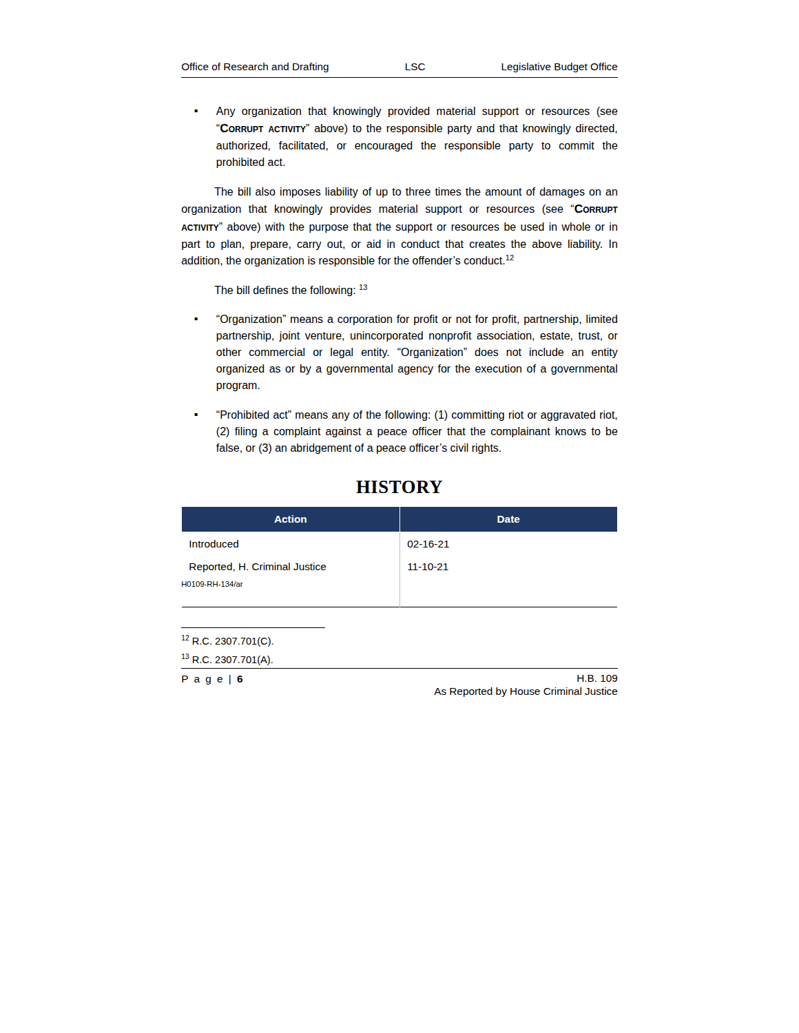Office of Research and Drafting
LSC
Legislative Budget Office
Any organization that knowingly provided material support or resources (see “Corrupt activity” above) to the responsible party and that knowingly directed, authorized, facilitated, or encouraged the responsible party to commit the prohibited act.
The bill also imposes liability of up to three times the amount of damages on an organization that knowingly provides material support or resources (see “Corrupt activity” above) with the purpose that the support or resources be used in whole or in part to plan, prepare, carry out, or aid in conduct that creates the above liability. In addition, the organization is responsible for the offender’s conduct.12
The bill defines the following: 13
“Organization” means a corporation for profit or not for profit, partnership, limited partnership, joint venture, unincorporated nonprofit association, estate, trust, or other commercial or legal entity. “Organization” does not include an entity organized as or by a governmental agency for the execution of a governmental program.
“Prohibited act” means any of the following: (1) committing riot or aggravated riot, (2) filing a complaint against a peace officer that the complainant knows to be false, or (3) an abridgement of a peace officer’s civil rights.
HISTORY
| Action | Date |
| --- | --- |
| Introduced | 02-16-21 |
| Reported, H. Criminal Justice | 11-10-21 |
H0109-RH-134/ar
12 R.C. 2307.701(C).
13 R.C. 2307.701(A).
P a g e | 6
H.B. 109
As Reported by House Criminal Justice